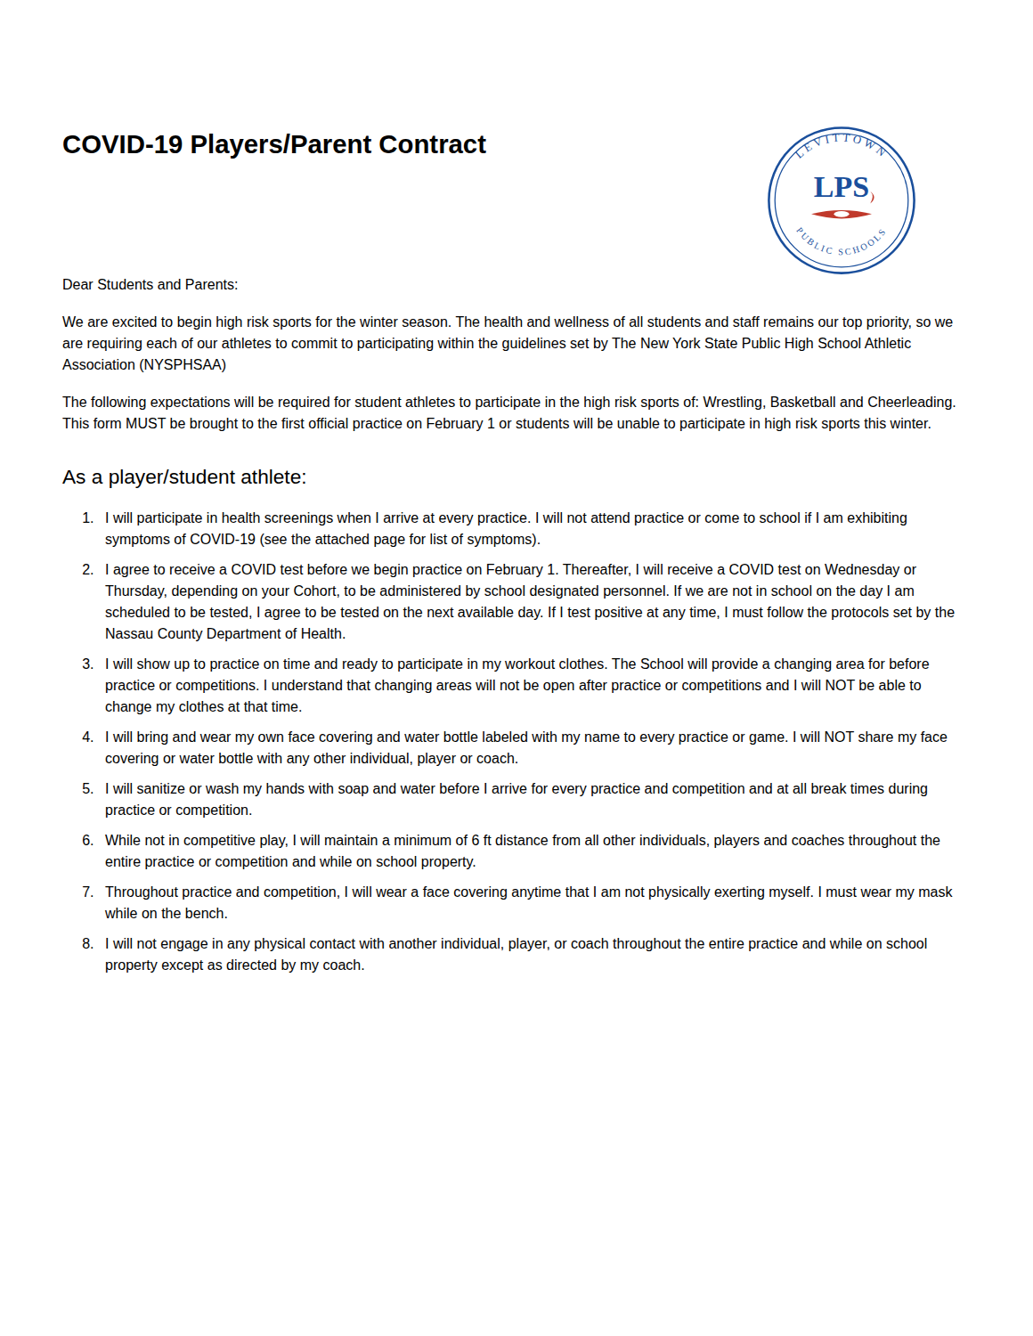LEVITTOWN PUBLIC SCHOOLS LPS
COVID-19 Players/Parent Contract
Dear Students and Parents:
We are excited to begin high risk sports for the winter season. The health and wellness of all students and staff remains our top priority, so we are requiring each of our athletes to commit to participating within the guidelines set by The New York State Public High School Athletic Association (NYSPHSAA)
The following expectations will be required for student athletes to participate in the high risk sports of: Wrestling, Basketball and Cheerleading. This form MUST be brought to the first official practice on February 1 or students will be unable to participate in high risk sports this winter.
As a player/student athlete:
I will participate in health screenings when I arrive at every practice. I will not attend practice or come to school if I am exhibiting symptoms of COVID-19 (see the attached page for list of symptoms).
I agree to receive a COVID test before we begin practice on February 1. Thereafter, I will receive a COVID test on Wednesday or Thursday, depending on your Cohort, to be administered by school designated personnel. If we are not in school on the day I am scheduled to be tested, I agree to be tested on the next available day. If I test positive at any time, I must follow the protocols set by the Nassau County Department of Health.
I will show up to practice on time and ready to participate in my workout clothes. The School will provide a changing area for before practice or competitions. I understand that changing areas will not be open after practice or competitions and I will NOT be able to change my clothes at that time.
I will bring and wear my own face covering and water bottle labeled with my name to every practice or game. I will NOT share my face covering or water bottle with any other individual, player or coach.
I will sanitize or wash my hands with soap and water before I arrive for every practice and competition and at all break times during practice or competition.
While not in competitive play, I will maintain a minimum of 6 ft distance from all other individuals, players and coaches throughout the entire practice or competition and while on school property.
Throughout practice and competition, I will wear a face covering anytime that I am not physically exerting myself. I must wear my mask while on the bench.
I will not engage in any physical contact with another individual, player, or coach throughout the entire practice and while on school property except as directed by my coach.